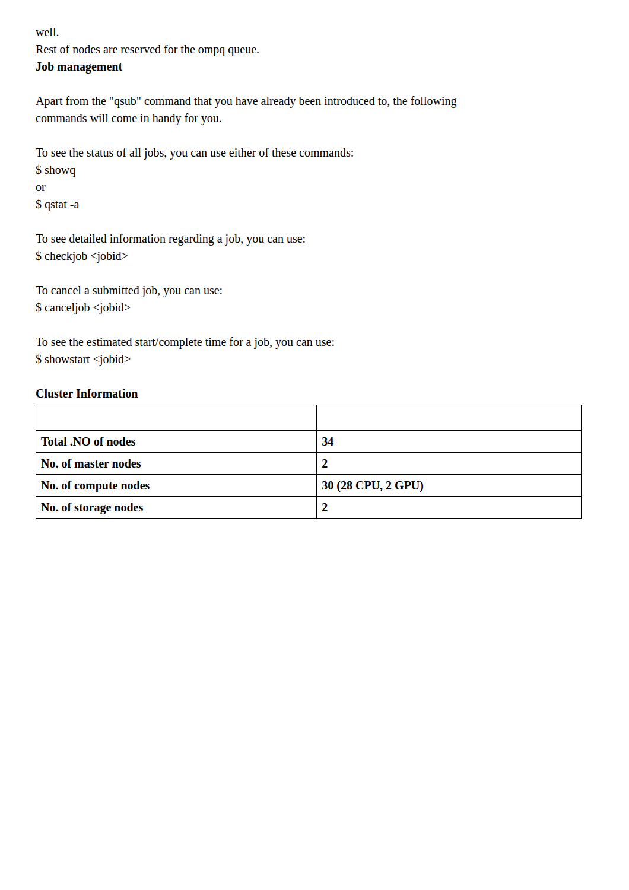well.
Rest of nodes are reserved for the ompq queue.
Job management
Apart from the "qsub" command that you have already been introduced to, the following
commands will come in handy for you.
To see the status of all jobs, you can use either of these commands:
$ showq
or
$ qstat -a
To see detailed information regarding a job, you can use:
$ checkjob <jobid>
To cancel a submitted job, you can use:
$ canceljob <jobid>
To see the estimated start/complete time for a job, you can use:
$ showstart <jobid>
Cluster Information
| Total .NO of nodes | 34 |
| No. of master nodes | 2 |
| No. of compute nodes | 30 (28 CPU, 2 GPU) |
| No. of storage nodes | 2 |